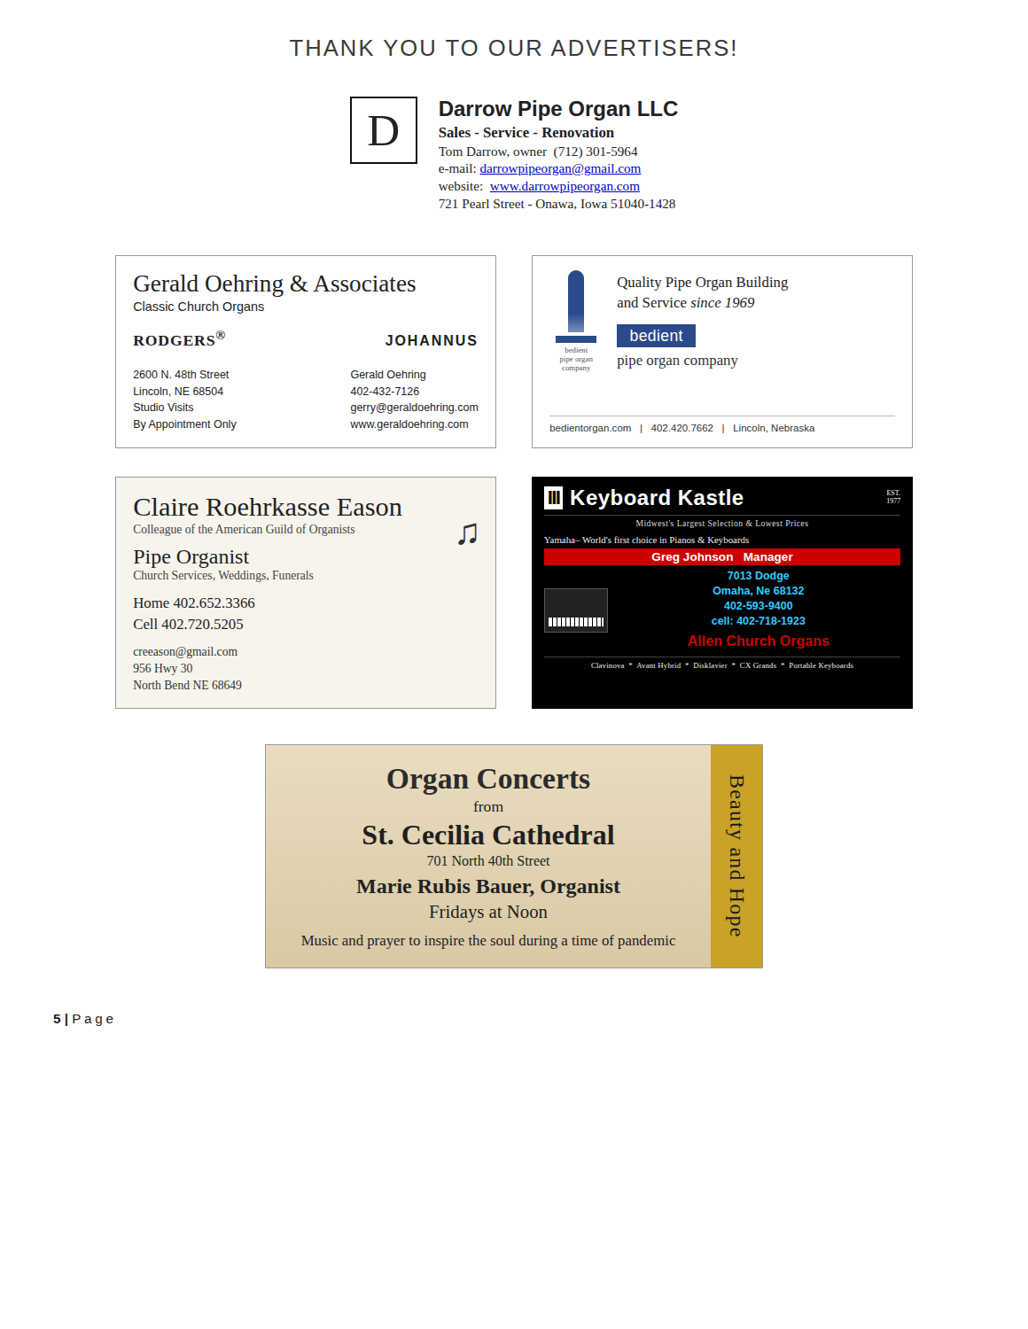THANK YOU TO OUR ADVERTISERS!
D
Darrow Pipe Organ LLC
Sales - Service - Renovation
Tom Darrow, owner (712) 301-5964
e-mail: darrowpipeorgan@gmail.com
website: www.darrowpipeorgan.com
721 Pearl Street - Onawa, Iowa 51040-1428
Gerald Oehring & Associates
Classic Church Organs
RODGERS® JOHANNUS
2600 N. 48th Street
Lincoln, NE 68504
Studio Visits
By Appointment Only
Gerald Oehring
402-432-7126
gerry@geraldoehring.com
www.geraldoehring.com
bedient
pipe organ company
Quality Pipe Organ Building
and Service since 1969
bedient
pipe organ company
bedientorgan.com | 402.420.7662 | Lincoln, Nebraska
♫
Claire Roehrkasse Eason
Colleague of the American Guild of Organists
Pipe Organist
Church Services, Weddings, Funerals
Home 402.652.3366
Cell 402.720.5205
creeason@gmail.com
956 Hwy 30
North Bend NE 68649
III Keyboard Kastle EST.
1977
Midwest's Largest Selection & Lowest Prices
Yamaha– World's first choice in Pianos & Keyboards
Greg Johnson Manager
7013 Dodge
Omaha, Ne 68132
402-593-9400
cell: 402-718-1923
Allen Church Organs
Clavinova * Avant Hybrid * Disklavier * CX Grands * Portable Keyboards
Organ Concerts
from
St. Cecilia Cathedral
701 North 40th Street
Marie Rubis Bauer, Organist
Fridays at Noon
Music and prayer to inspire the soul during a time of pandemic
Beauty and Hope
5 | Page